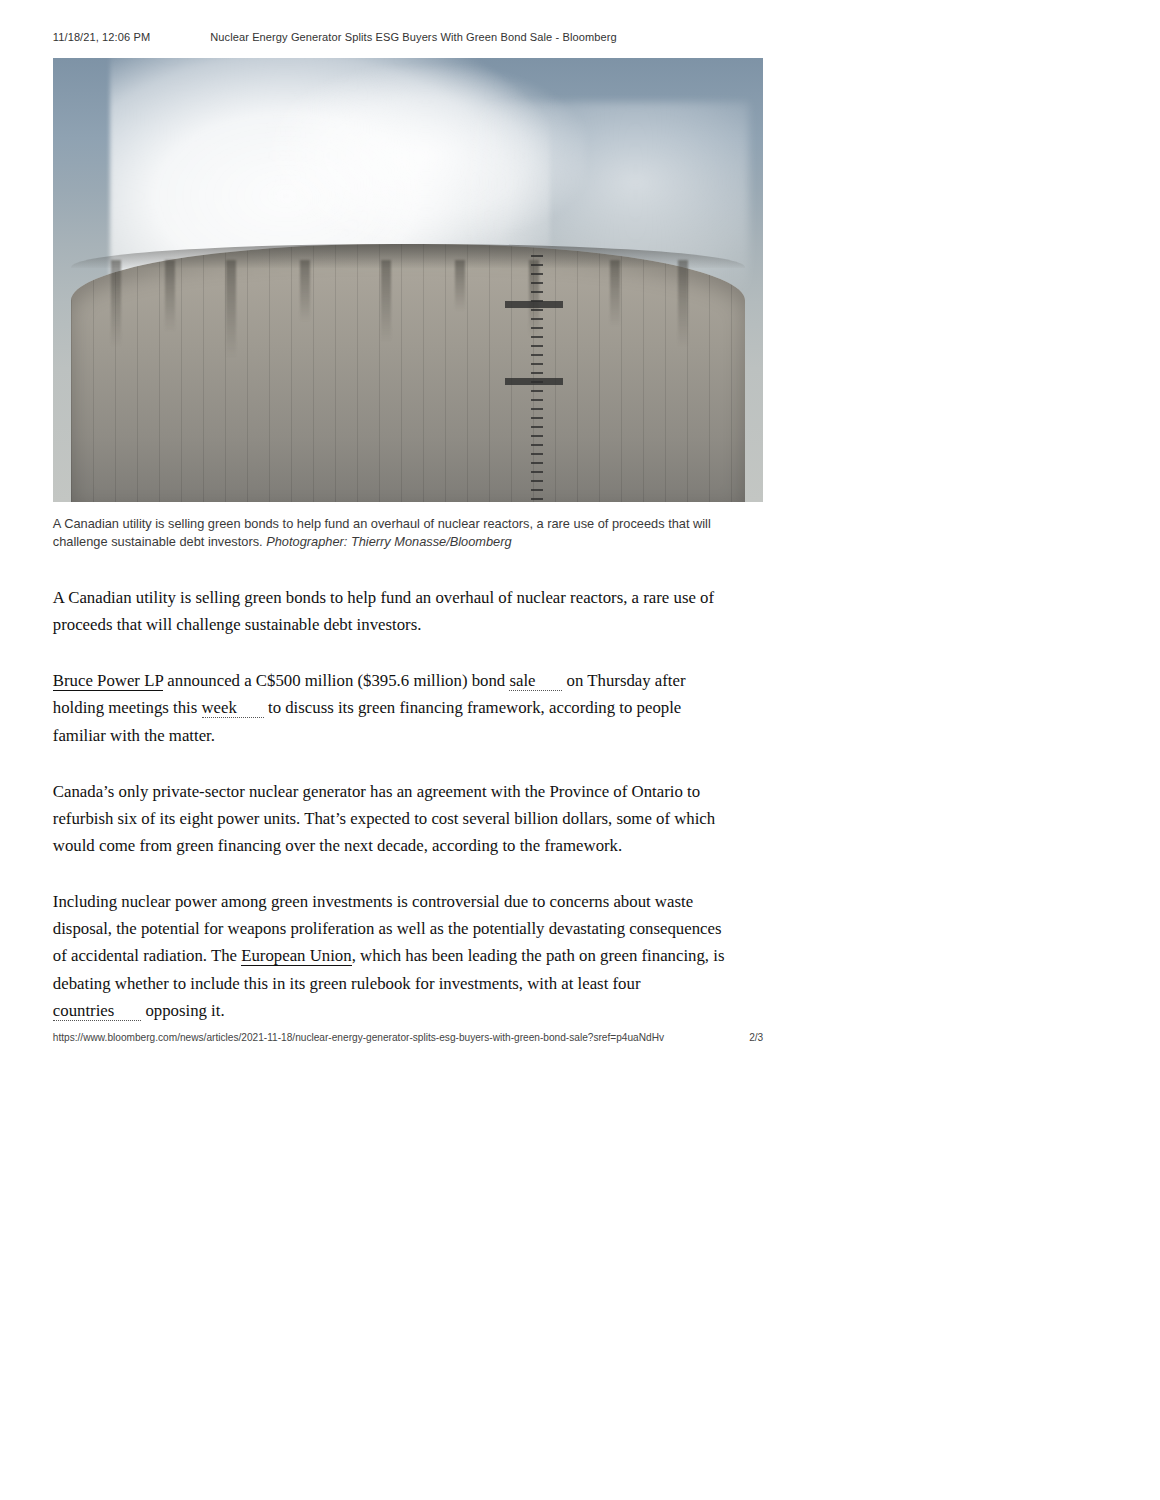11/18/21, 12:06 PM Nuclear Energy Generator Splits ESG Buyers With Green Bond Sale - Bloomberg
A Canadian utility is selling green bonds to help fund an overhaul of nuclear reactors, a rare use of proceeds that will challenge sustainable debt investors. Photographer: Thierry Monasse/Bloomberg
A Canadian utility is selling green bonds to help fund an overhaul of nuclear reactors, a rare use of proceeds that will challenge sustainable debt investors.
Bruce Power LP announced a C$500 million ($395.6 million) bond sale on Thursday after holding meetings this week to discuss its green financing framework, according to people familiar with the matter.
Canada’s only private-sector nuclear generator has an agreement with the Province of Ontario to refurbish six of its eight power units. That’s expected to cost several billion dollars, some of which would come from green financing over the next decade, according to the framework.
Including nuclear power among green investments is controversial due to concerns about waste disposal, the potential for weapons proliferation as well as the potentially devastating consequences of accidental radiation. The European Union, which has been leading the path on green financing, is debating whether to include this in its green rulebook for investments, with at least four countries opposing it.
https://www.bloomberg.com/news/articles/2021-11-18/nuclear-energy-generator-splits-esg-buyers-with-green-bond-sale?sref=p4uaNdHv 2/3